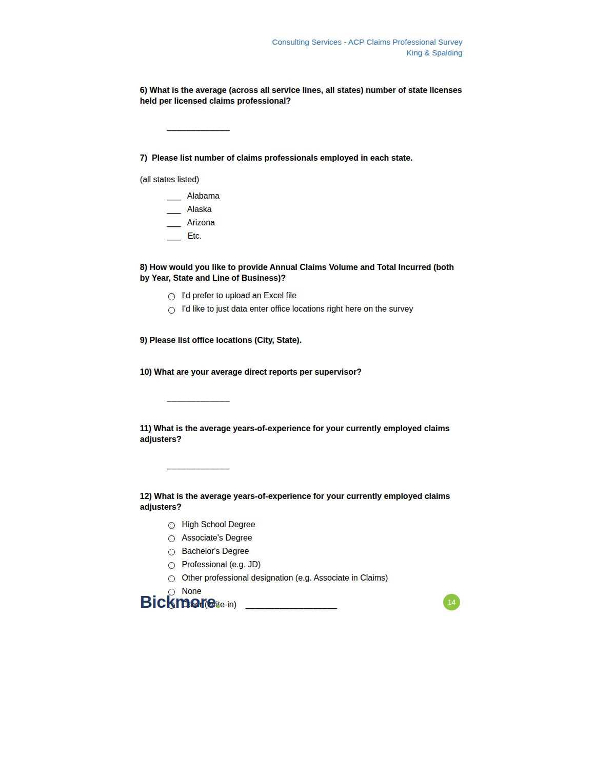Consulting Services - ACP Claims Professional Survey
King & Spalding
6) What is the average (across all service lines, all states) number of state licenses held per licensed claims professional?
_____________
7) Please list number of claims professionals employed in each state.
(all states listed)
___ Alabama
___ Alaska
___ Arizona
___ Etc.
8) How would you like to provide Annual Claims Volume and Total Incurred (both by Year, State and Line of Business)?
I'd prefer to upload an Excel file
I'd like to just data enter office locations right here on the survey
9) Please list office locations (City, State).
10) What are your average direct reports per supervisor?
_____________
11) What is the average years-of-experience for your currently employed claims adjusters?
_____________
12) What is the average years-of-experience for your currently employed claims adjusters?
High School Degree
Associate's Degree
Bachelor's Degree
Professional (e.g. JD)
Other professional designation (e.g. Associate in Claims)
None
Other (write-in) ___________________
Bickmore.
14